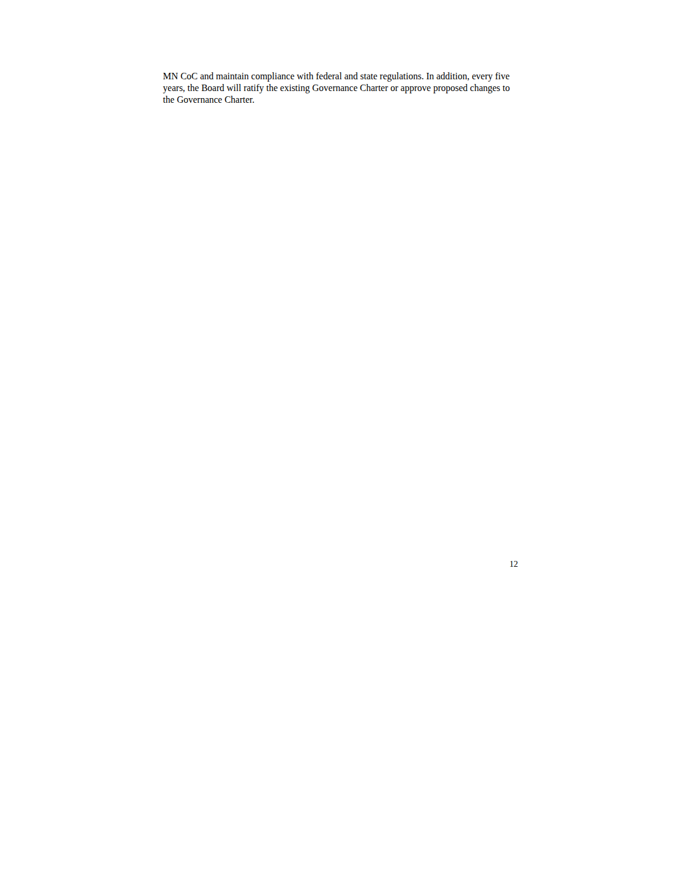MN CoC and maintain compliance with federal and state regulations. In addition, every five years, the Board will ratify the existing Governance Charter or approve proposed changes to the Governance Charter.
12